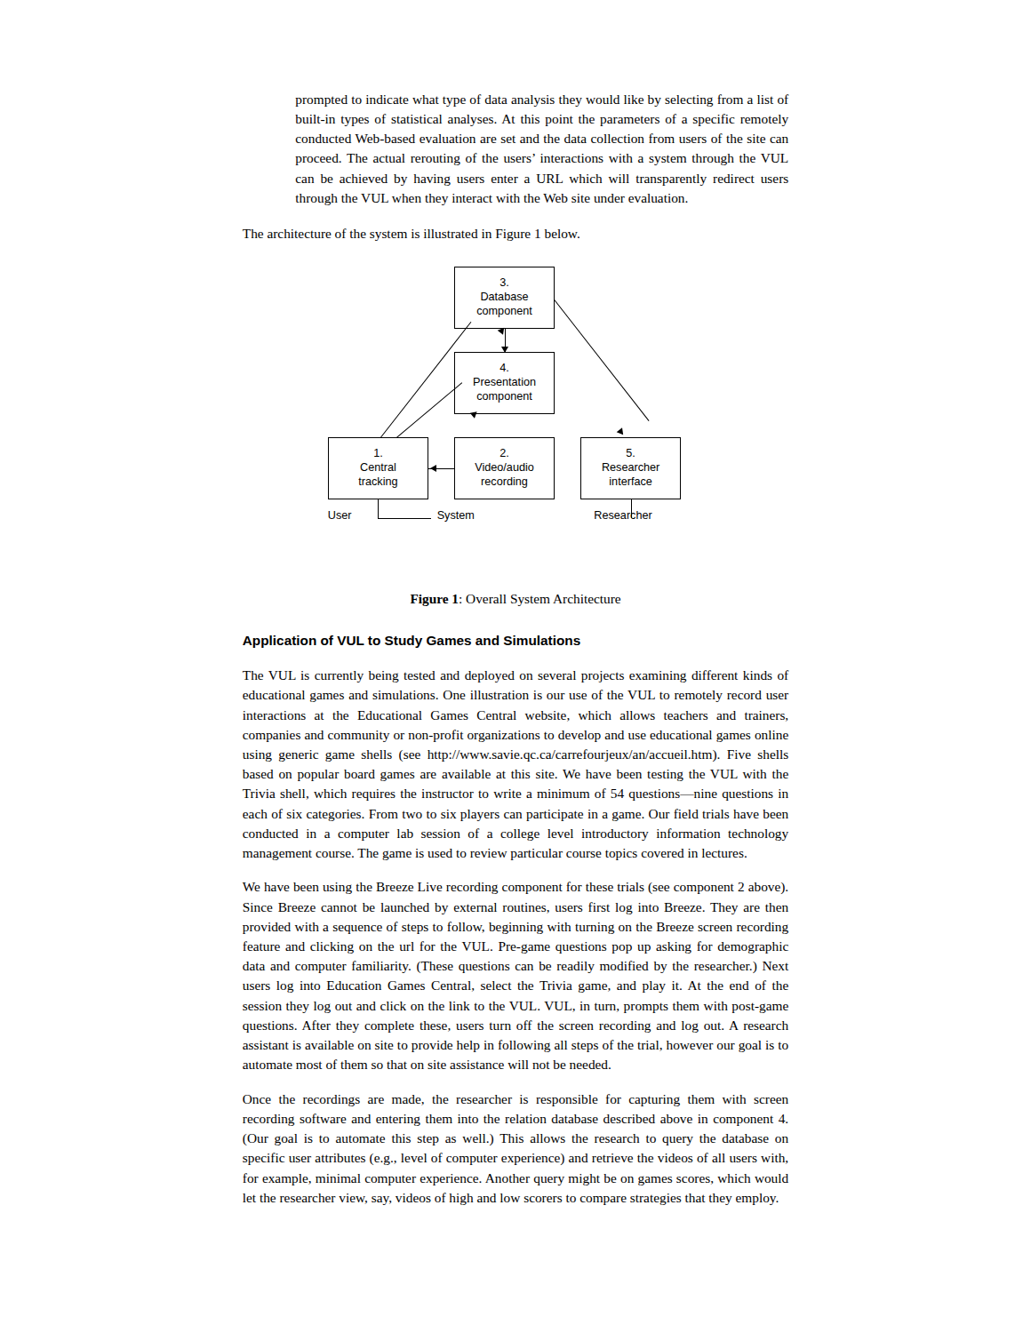prompted to indicate what type of data analysis they would like by selecting from a list of built-in types of statistical analyses. At this point the parameters of a specific remotely conducted Web-based evaluation are set and the data collection from users of the site can proceed. The actual rerouting of the users’ interactions with a system through the VUL can be achieved by having users enter a URL which will transparently redirect users through the VUL when they interact with the Web site under evaluation.
The architecture of the system is illustrated in Figure 1 below.
3.
Database
component
4.
Presentation
component
1.
Central
tracking
2.
Video/audio
recording
5.
Researcher
interface
User
System
Researcher
Figure 1: Overall System Architecture
Application of VUL to Study Games and Simulations
The VUL is currently being tested and deployed on several projects examining different kinds of educational games and simulations. One illustration is our use of the VUL to remotely record user interactions at the Educational Games Central website, which allows teachers and trainers, companies and community or non-profit organizations to develop and use educational games online using generic game shells (see http://www.savie.qc.ca/carrefourjeux/an/accueil.htm). Five shells based on popular board games are available at this site. We have been testing the VUL with the Trivia shell, which requires the instructor to write a minimum of 54 questions—nine questions in each of six categories. From two to six players can participate in a game. Our field trials have been conducted in a computer lab session of a college level introductory information technology management course. The game is used to review particular course topics covered in lectures.
We have been using the Breeze Live recording component for these trials (see component 2 above). Since Breeze cannot be launched by external routines, users first log into Breeze. They are then provided with a sequence of steps to follow, beginning with turning on the Breeze screen recording feature and clicking on the url for the VUL. Pre-game questions pop up asking for demographic data and computer familiarity. (These questions can be readily modified by the researcher.) Next users log into Education Games Central, select the Trivia game, and play it. At the end of the session they log out and click on the link to the VUL. VUL, in turn, prompts them with post-game questions. After they complete these, users turn off the screen recording and log out. A research assistant is available on site to provide help in following all steps of the trial, however our goal is to automate most of them so that on site assistance will not be needed.
Once the recordings are made, the researcher is responsible for capturing them with screen recording software and entering them into the relation database described above in component 4. (Our goal is to automate this step as well.) This allows the research to query the database on specific user attributes (e.g., level of computer experience) and retrieve the videos of all users with, for example, minimal computer experience. Another query might be on games scores, which would let the researcher view, say, videos of high and low scorers to compare strategies that they employ.